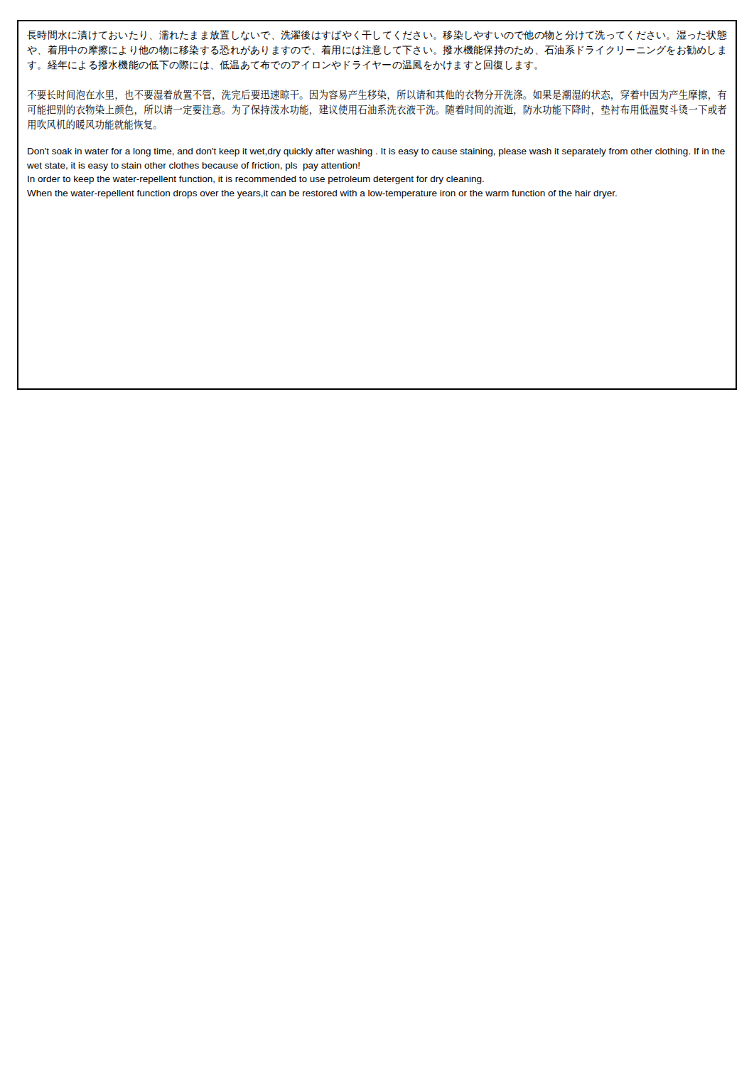長時間水に漬けておいたり、濡れたまま放置しないで、洗濯後はすばやく干してください。移染しやすいので他の物と分けて洗ってください。湿った状態や、着用中の摩擦により他の物に移染する恐れがありますので、着用には注意して下さい。撥水機能保持のため、石油系ドライクリーニングをお勧めします。経年による撥水機能の低下の際には、低温あて布でのアイロンやドライヤーの温風をかけますと回復します。
不要长时间泡在水里，也不要湿着放置不管，洗完后要迅速晾干。因为容易产生移染，所以请和其他的衣物分开洗涤。如果是潮湿的状态，穿着中因为产生摩擦，有可能把别的衣物染上颜色，所以请一定要注意。为了保持泼水功能，建议使用石油系洗衣液干洗。随着时间的流逝，防水功能下降时，垫衬布用低温熨斗烫一下或者用吹风机的暖风功能就能恢复。
Don't soak in water for a long time, and don't keep it wet,dry quickly after washing . It is easy to cause staining, please wash it separately from other clothing. If in the wet state, it is easy to stain other clothes because of friction, pls pay attention!
In order to keep the water-repellent function, it is recommended to use petroleum detergent for dry cleaning.
When the water-repellent function drops over the years,it can be restored with a low-temperature iron or the warm function of the hair dryer.